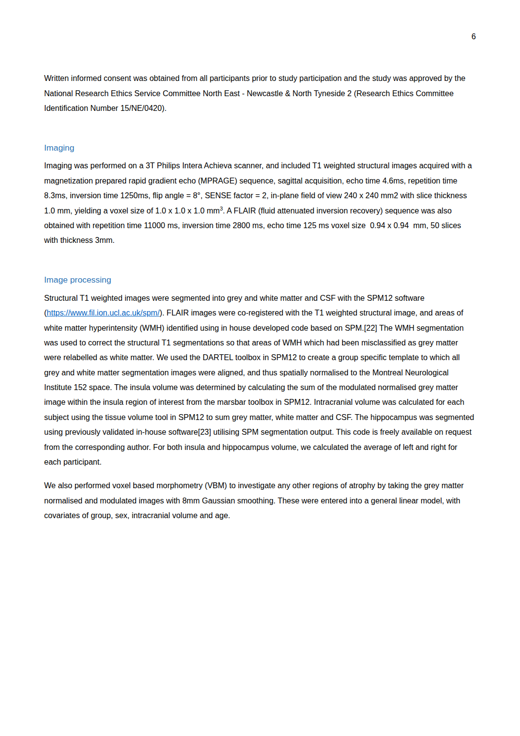6
Written informed consent was obtained from all participants prior to study participation and the study was approved by the National Research Ethics Service Committee North East - Newcastle & North Tyneside 2 (Research Ethics Committee Identification Number 15/NE/0420).
Imaging
Imaging was performed on a 3T Philips Intera Achieva scanner, and included T1 weighted structural images acquired with a magnetization prepared rapid gradient echo (MPRAGE) sequence, sagittal acquisition, echo time 4.6ms, repetition time 8.3ms, inversion time 1250ms, flip angle = 8°, SENSE factor = 2, in-plane field of view 240 x 240 mm2 with slice thickness 1.0 mm, yielding a voxel size of 1.0 x 1.0 x 1.0 mm3. A FLAIR (fluid attenuated inversion recovery) sequence was also obtained with repetition time 11000 ms, inversion time 2800 ms, echo time 125 ms voxel size 0.94 x 0.94 mm, 50 slices with thickness 3mm.
Image processing
Structural T1 weighted images were segmented into grey and white matter and CSF with the SPM12 software (https://www.fil.ion.ucl.ac.uk/spm/). FLAIR images were co-registered with the T1 weighted structural image, and areas of white matter hyperintensity (WMH) identified using in house developed code based on SPM.[22] The WMH segmentation was used to correct the structural T1 segmentations so that areas of WMH which had been misclassified as grey matter were relabelled as white matter. We used the DARTEL toolbox in SPM12 to create a group specific template to which all grey and white matter segmentation images were aligned, and thus spatially normalised to the Montreal Neurological Institute 152 space. The insula volume was determined by calculating the sum of the modulated normalised grey matter image within the insula region of interest from the marsbar toolbox in SPM12. Intracranial volume was calculated for each subject using the tissue volume tool in SPM12 to sum grey matter, white matter and CSF. The hippocampus was segmented using previously validated in-house software[23] utilising SPM segmentation output. This code is freely available on request from the corresponding author. For both insula and hippocampus volume, we calculated the average of left and right for each participant.
We also performed voxel based morphometry (VBM) to investigate any other regions of atrophy by taking the grey matter normalised and modulated images with 8mm Gaussian smoothing. These were entered into a general linear model, with covariates of group, sex, intracranial volume and age.